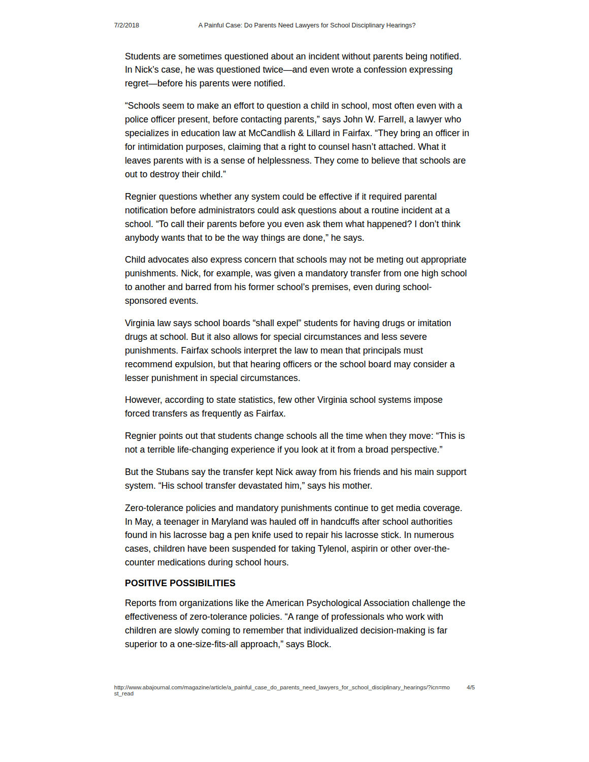7/2/2018
A Painful Case: Do Parents Need Lawyers for School Disciplinary Hearings?
Students are sometimes questioned about an incident without parents being notified. In Nick’s case, he was questioned twice—and even wrote a confession expressing regret—before his parents were notified.
“Schools seem to make an effort to question a child in school, most often even with a police officer present, before contacting parents,” says John W. Farrell, a lawyer who specializes in education law at McCandlish & Lillard in Fairfax. “They bring an officer in for intimidation purposes, claiming that a right to counsel hasn’t attached. What it leaves parents with is a sense of helplessness. They come to believe that schools are out to destroy their child.”
Regnier questions whether any system could be effective if it required parental notification before administrators could ask questions about a routine incident at a school. “To call their parents before you even ask them what happened? I don’t think anybody wants that to be the way things are done,” he says.
Child advocates also express concern that schools may not be meting out appropriate punishments. Nick, for example, was given a mandatory transfer from one high school to another and barred from his former school’s premises, even during school-sponsored events.
Virginia law says school boards “shall expel” students for having drugs or imitation drugs at school. But it also allows for special circumstances and less severe punishments. Fairfax schools interpret the law to mean that principals must recommend expulsion, but that hearing officers or the school board may consider a lesser punishment in special circumstances.
However, according to state statistics, few other Virginia school systems impose forced transfers as frequently as Fairfax.
Regnier points out that students change schools all the time when they move: “This is not a terrible life-changing experience if you look at it from a broad perspective.”
But the Stubans say the transfer kept Nick away from his friends and his main support system. “His school transfer devastated him,” says his mother.
Zero-tolerance policies and mandatory punishments continue to get media coverage. In May, a teenager in Maryland was hauled off in handcuffs after school authorities found in his lacrosse bag a pen knife used to repair his lacrosse stick. In numerous cases, children have been suspended for taking Tylenol, aspirin or other over-the-counter medications during school hours.
POSITIVE POSSIBILITIES
Reports from organizations like the American Psychological Association challenge the effectiveness of zero-tolerance policies. “A range of professionals who work with children are slowly coming to remember that individualized decision-making is far superior to a one-size-fits-all approach,” says Block.
http://www.abajournal.com/magazine/article/a_painful_case_do_parents_need_lawyers_for_school_disciplinary_hearings/?icn=most_read
4/5